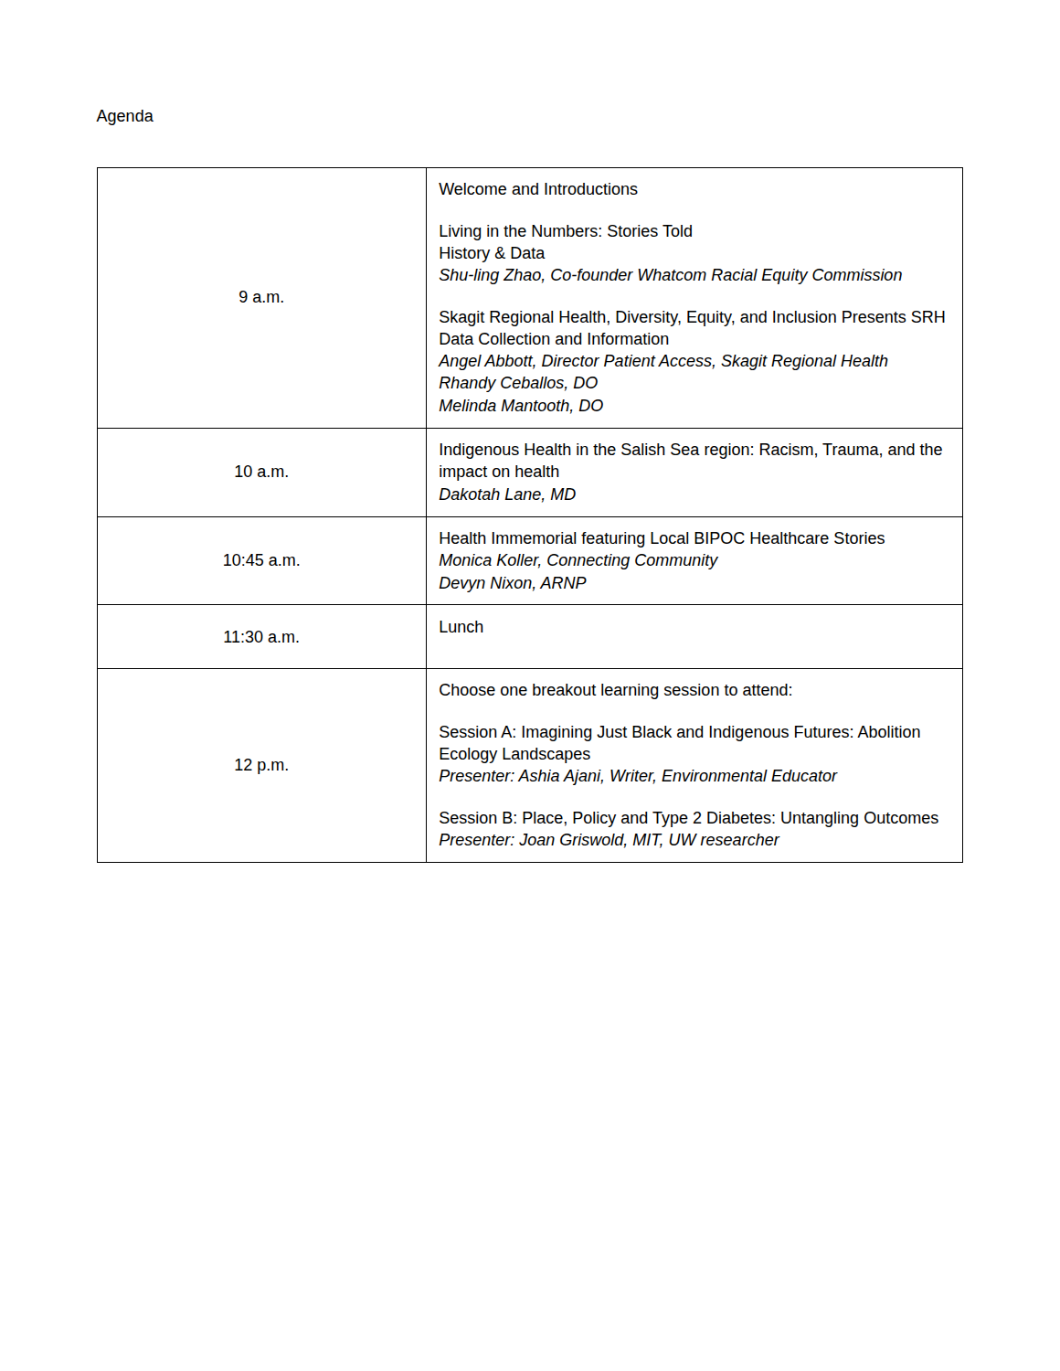Agenda
| 9 a.m. | Welcome and Introductions Living in the Numbers: Stories Told History & Data Shu-ling Zhao, Co-founder Whatcom Racial Equity Commission Skagit Regional Health, Diversity, Equity, and Inclusion Presents SRH Data Collection and Information Angel Abbott, Director Patient Access, Skagit Regional Health Rhandy Ceballos, DO Melinda Mantooth, DO |
| 10 a.m. | Indigenous Health in the Salish Sea region: Racism, Trauma, and the impact on health Dakotah Lane, MD |
| 10:45 a.m. | Health Immemorial featuring Local BIPOC Healthcare Stories Monica Koller, Connecting Community Devyn Nixon, ARNP |
| 11:30 a.m. | Lunch |
| 12 p.m. | Choose one breakout learning session to attend: Session A: Imagining Just Black and Indigenous Futures: Abolition Ecology Landscapes Presenter: Ashia Ajani, Writer, Environmental Educator Session B: Place, Policy and Type 2 Diabetes: Untangling Outcomes Presenter: Joan Griswold, MIT, UW researcher |